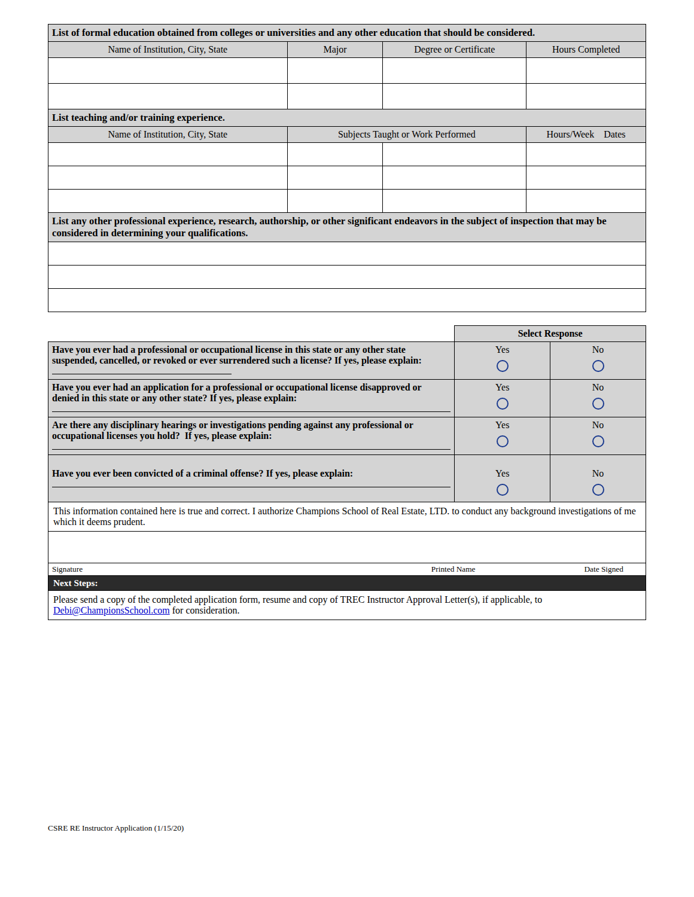| List of formal education obtained from colleges or universities and any other education that should be considered. |
| Name of Institution, City, State | Major | Degree or Certificate | Hours Completed |
| List teaching and/or training experience. |
| Name of Institution, City, State | Subjects Taught or Work Performed | Hours/Week Dates |
| List any other professional experience, research, authorship, or other significant endeavors in the subject of inspection that may be considered in determining your qualifications. |
| | Select Response |
| Have you ever had a professional or occupational license in this state or any other state suspended, cancelled, or revoked or ever surrendered such a license? If yes, please explain: | Yes | No |
| Have you ever had an application for a professional or occupational license disapproved or denied in this state or any other state? If yes, please explain: | Yes | No |
| Are there any disciplinary hearings or investigations pending against any professional or occupational licenses you hold? If yes, please explain: | Yes | No |
| Have you ever been convicted of a criminal offense? If yes, please explain: | Yes | No |
This information contained here is true and correct. I authorize Champions School of Real Estate, LTD. to conduct any background investigations of me which it deems prudent.
Signature
Printed Name
Date Signed
Next Steps:
Please send a copy of the completed application form, resume and copy of TREC Instructor Approval Letter(s), if applicable, to Debi@ChampionsSchool.com for consideration.
CSRE RE Instructor Application (1/15/20)